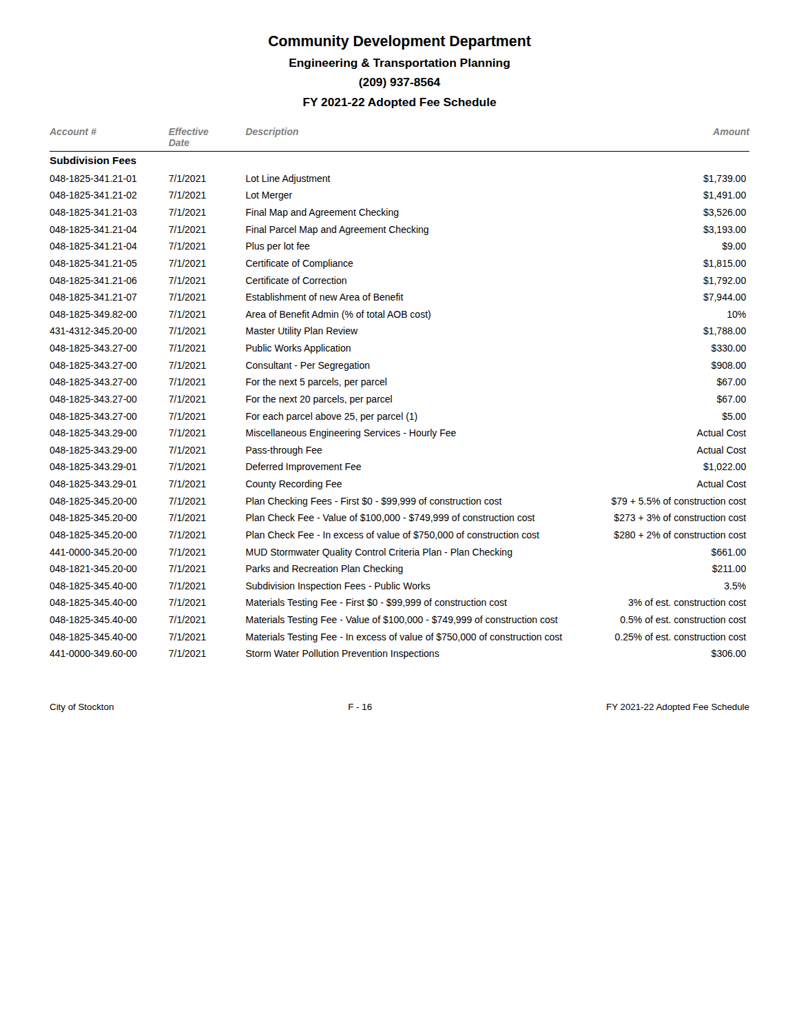Community Development Department
Engineering & Transportation Planning
(209) 937-8564
FY 2021-22 Adopted Fee Schedule
| Account # | Effective Date | Description | Amount |
| --- | --- | --- | --- |
| Subdivision Fees |
| 048-1825-341.21-01 | 7/1/2021 | Lot Line Adjustment | $1,739.00 |
| 048-1825-341.21-02 | 7/1/2021 | Lot Merger | $1,491.00 |
| 048-1825-341.21-03 | 7/1/2021 | Final Map and Agreement Checking | $3,526.00 |
| 048-1825-341.21-04 | 7/1/2021 | Final Parcel Map and Agreement Checking | $3,193.00 |
| 048-1825-341.21-04 | 7/1/2021 | Plus per lot fee | $9.00 |
| 048-1825-341.21-05 | 7/1/2021 | Certificate of Compliance | $1,815.00 |
| 048-1825-341.21-06 | 7/1/2021 | Certificate of Correction | $1,792.00 |
| 048-1825-341.21-07 | 7/1/2021 | Establishment of new Area of Benefit | $7,944.00 |
| 048-1825-349.82-00 | 7/1/2021 | Area of Benefit Admin (% of total AOB cost) | 10% |
| 431-4312-345.20-00 | 7/1/2021 | Master Utility Plan Review | $1,788.00 |
| 048-1825-343.27-00 | 7/1/2021 | Public Works Application | $330.00 |
| 048-1825-343.27-00 | 7/1/2021 | Consultant - Per Segregation | $908.00 |
| 048-1825-343.27-00 | 7/1/2021 | For the next 5 parcels, per parcel | $67.00 |
| 048-1825-343.27-00 | 7/1/2021 | For the next 20 parcels, per parcel | $67.00 |
| 048-1825-343.27-00 | 7/1/2021 | For each parcel above 25, per parcel (1) | $5.00 |
| 048-1825-343.29-00 | 7/1/2021 | Miscellaneous Engineering Services - Hourly Fee | Actual Cost |
| 048-1825-343.29-00 | 7/1/2021 | Pass-through Fee | Actual Cost |
| 048-1825-343.29-01 | 7/1/2021 | Deferred Improvement Fee | $1,022.00 |
| 048-1825-343.29-01 | 7/1/2021 | County Recording Fee | Actual Cost |
| 048-1825-345.20-00 | 7/1/2021 | Plan Checking Fees - First $0 - $99,999 of construction cost | $79 + 5.5% of construction cost |
| 048-1825-345.20-00 | 7/1/2021 | Plan Check Fee - Value of $100,000 - $749,999 of construction cost | $273 + 3% of construction cost |
| 048-1825-345.20-00 | 7/1/2021 | Plan Check Fee - In excess of value of $750,000 of construction cost | $280 + 2% of construction cost |
| 441-0000-345.20-00 | 7/1/2021 | MUD Stormwater Quality Control Criteria Plan - Plan Checking | $661.00 |
| 048-1821-345.20-00 | 7/1/2021 | Parks and Recreation Plan Checking | $211.00 |
| 048-1825-345.40-00 | 7/1/2021 | Subdivision Inspection Fees - Public Works | 3.5% |
| 048-1825-345.40-00 | 7/1/2021 | Materials Testing Fee - First $0 - $99,999 of construction cost | 3% of est. construction cost |
| 048-1825-345.40-00 | 7/1/2021 | Materials Testing Fee - Value of $100,000 - $749,999 of construction cost | 0.5% of est. construction cost |
| 048-1825-345.40-00 | 7/1/2021 | Materials Testing Fee - In excess of value of $750,000 of construction cost | 0.25% of est. construction cost |
| 441-0000-349.60-00 | 7/1/2021 | Storm Water Pollution Prevention Inspections | $306.00 |
City of Stockton
F - 16
FY 2021-22 Adopted Fee Schedule